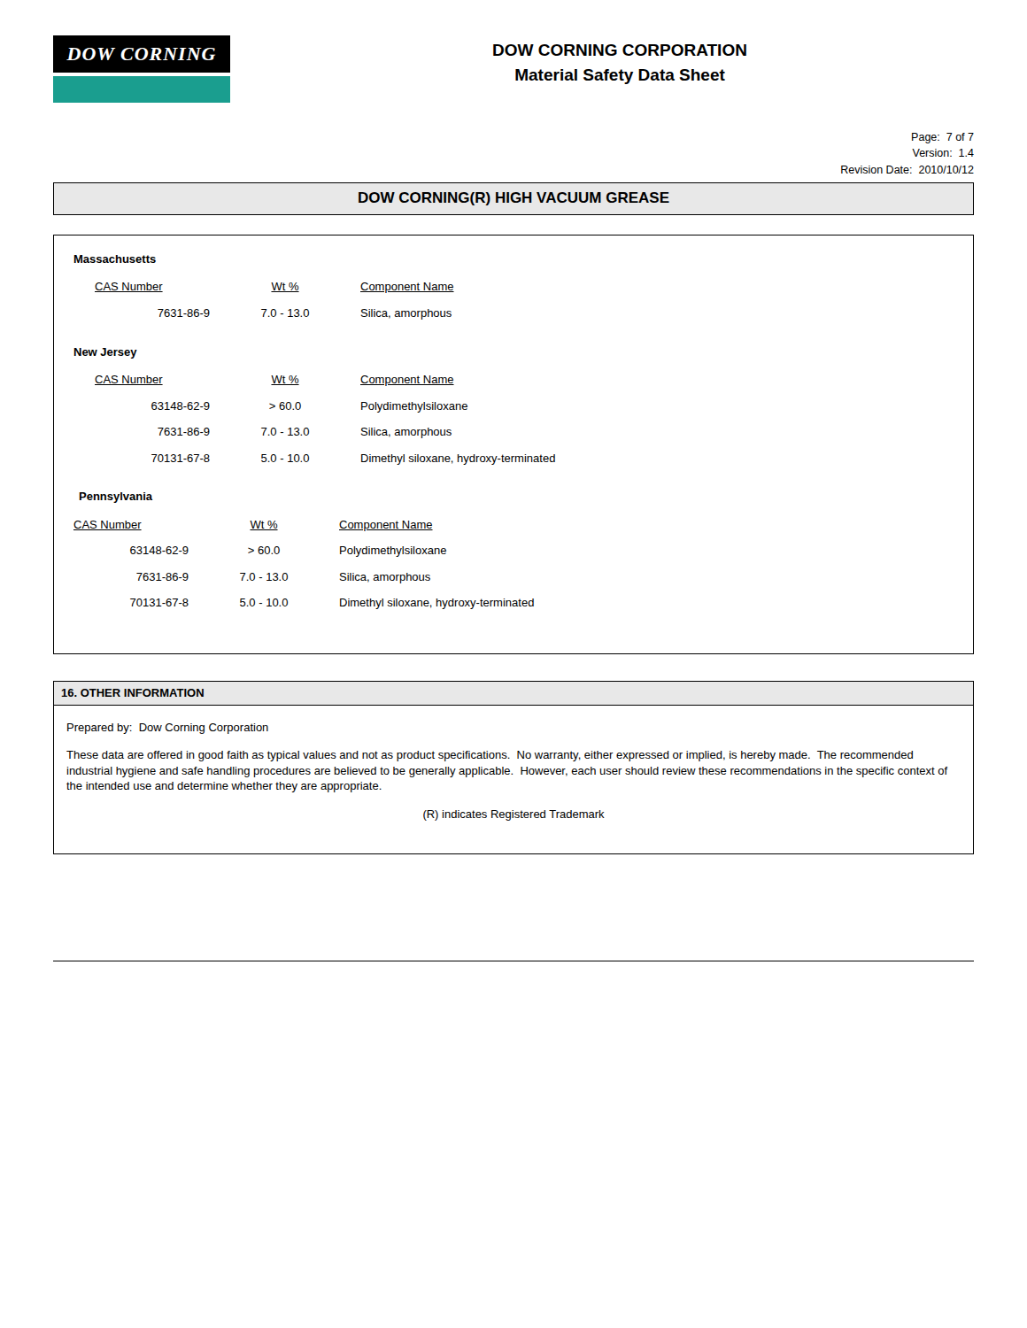DOW CORNING
DOW CORNING CORPORATION
Material Safety Data Sheet
Page: 7 of 7
Version: 1.4
Revision Date: 2010/10/12
DOW CORNING(R) HIGH VACUUM GREASE
Massachusetts
| CAS Number | Wt % | Component Name |
| --- | --- | --- |
| 7631-86-9 | 7.0 - 13.0 | Silica, amorphous |
New Jersey
| CAS Number | Wt % | Component Name |
| --- | --- | --- |
| 63148-62-9 | > 60.0 | Polydimethylsiloxane |
| 7631-86-9 | 7.0 - 13.0 | Silica, amorphous |
| 70131-67-8 | 5.0 - 10.0 | Dimethyl siloxane, hydroxy-terminated |
Pennsylvania
| CAS Number | Wt % | Component Name |
| --- | --- | --- |
| 63148-62-9 | > 60.0 | Polydimethylsiloxane |
| 7631-86-9 | 7.0 - 13.0 | Silica, amorphous |
| 70131-67-8 | 5.0 - 10.0 | Dimethyl siloxane, hydroxy-terminated |
16. OTHER INFORMATION
Prepared by: Dow Corning Corporation
These data are offered in good faith as typical values and not as product specifications. No warranty, either expressed or implied, is hereby made. The recommended industrial hygiene and safe handling procedures are believed to be generally applicable. However, each user should review these recommendations in the specific context of the intended use and determine whether they are appropriate.
(R) indicates Registered Trademark